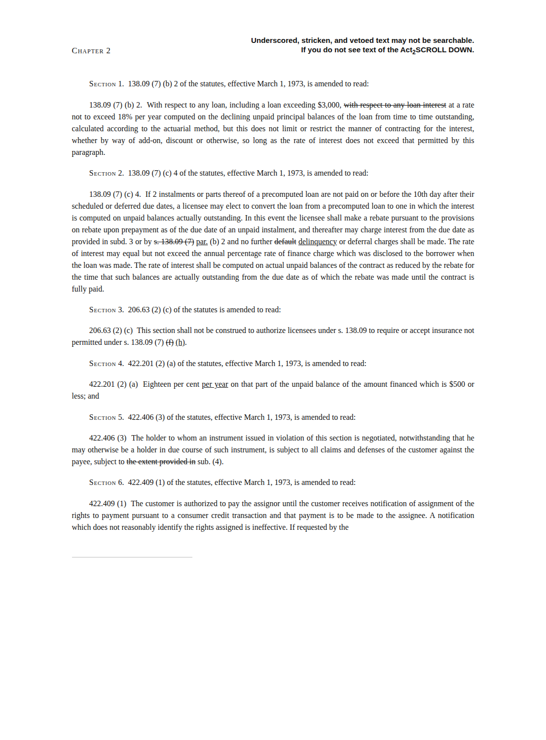Underscored, stricken, and vetoed text may not be searchable.
If you do not see text of the Act2 SCROLL DOWN.
Chapter 2
Section 1. 138.09 (7) (b) 2 of the statutes, effective March 1, 1973, is amended to read:
138.09 (7) (b) 2. With respect to any loan, including a loan exceeding $3,000, with respect to any loan interest at a rate not to exceed 18% per year computed on the declining unpaid principal balances of the loan from time to time outstanding, calculated according to the actuarial method, but this does not limit or restrict the manner of contracting for the interest, whether by way of add-on, discount or otherwise, so long as the rate of interest does not exceed that permitted by this paragraph.
Section 2. 138.09 (7) (c) 4 of the statutes, effective March 1, 1973, is amended to read:
138.09 (7) (c) 4. If 2 instalments or parts thereof of a precomputed loan are not paid on or before the 10th day after their scheduled or deferred due dates, a licensee may elect to convert the loan from a precomputed loan to one in which the interest is computed on unpaid balances actually outstanding. In this event the licensee shall make a rebate pursuant to the provisions on rebate upon prepayment as of the due date of an unpaid instalment, and thereafter may charge interest from the due date as provided in subd. 3 or by s. 138.09 (7) par. (b) 2 and no further default delinquency or deferral charges shall be made. The rate of interest may equal but not exceed the annual percentage rate of finance charge which was disclosed to the borrower when the loan was made. The rate of interest shall be computed on actual unpaid balances of the contract as reduced by the rebate for the time that such balances are actually outstanding from the due date as of which the rebate was made until the contract is fully paid.
Section 3. 206.63 (2) (c) of the statutes is amended to read:
206.63 (2) (c) This section shall not be construed to authorize licensees under s. 138.09 to require or accept insurance not permitted under s. 138.09 (7) (f) (h).
Section 4. 422.201 (2) (a) of the statutes, effective March 1, 1973, is amended to read:
422.201 (2) (a) Eighteen per cent per year on that part of the unpaid balance of the amount financed which is $500 or less; and
Section 5. 422.406 (3) of the statutes, effective March 1, 1973, is amended to read:
422.406 (3) The holder to whom an instrument issued in violation of this section is negotiated, notwithstanding that he may otherwise be a holder in due course of such instrument, is subject to all claims and defenses of the customer against the payee, subject to the extent provided in sub. (4).
Section 6. 422.409 (1) of the statutes, effective March 1, 1973, is amended to read:
422.409 (1) The customer is authorized to pay the assignor until the customer receives notification of assignment of the rights to payment pursuant to a consumer credit transaction and that payment is to be made to the assignee. A notification which does not reasonably identify the rights assigned is ineffective. If requested by the